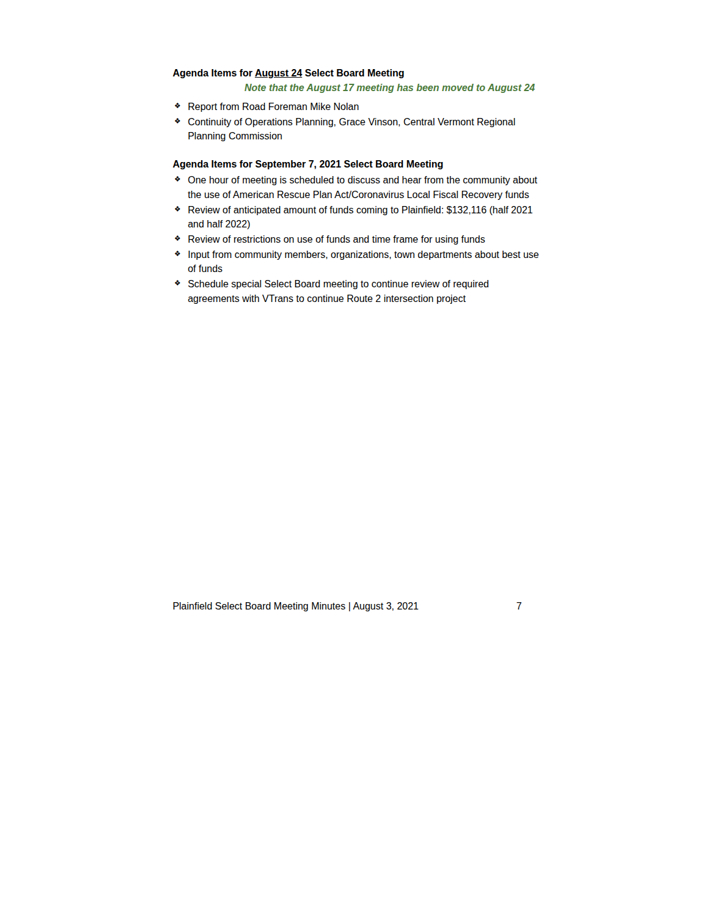Agenda Items for August 24 Select Board Meeting
Note that the August 17 meeting has been moved to August 24
Report from Road Foreman Mike Nolan
Continuity of Operations Planning, Grace Vinson, Central Vermont Regional Planning Commission
Agenda Items for September 7, 2021 Select Board Meeting
One hour of meeting is scheduled to discuss and hear from the community about the use of American Rescue Plan Act/Coronavirus Local Fiscal Recovery funds
Review of anticipated amount of funds coming to Plainfield: $132,116 (half 2021 and half 2022)
Review of restrictions on use of funds and time frame for using funds
Input from community members, organizations, town departments about best use of funds
Schedule special Select Board meeting to continue review of required agreements with VTrans to continue Route 2 intersection project
Plainfield Select Board Meeting Minutes | August 3, 2021 7